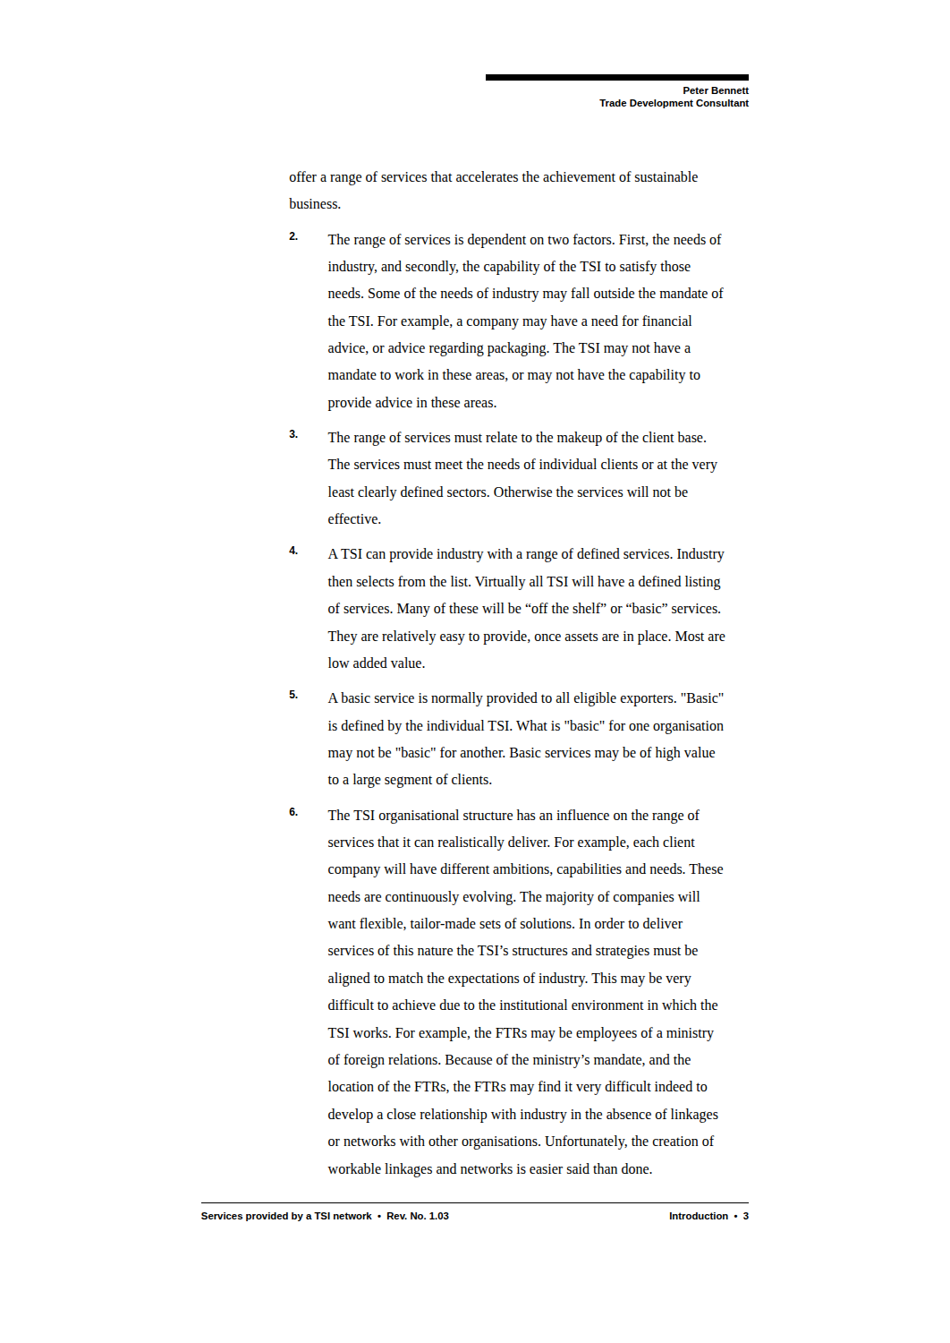Peter Bennett
Trade Development Consultant
offer a range of services that accelerates the achievement of sustainable business.
2. The range of services is dependent on two factors. First, the needs of industry, and secondly, the capability of the TSI to satisfy those needs. Some of the needs of industry may fall outside the mandate of the TSI. For example, a company may have a need for financial advice, or advice regarding packaging. The TSI may not have a mandate to work in these areas, or may not have the capability to provide advice in these areas.
3. The range of services must relate to the makeup of the client base. The services must meet the needs of individual clients or at the very least clearly defined sectors. Otherwise the services will not be effective.
4. A TSI can provide industry with a range of defined services. Industry then selects from the list. Virtually all TSI will have a defined listing of services. Many of these will be “off the shelf” or “basic” services. They are relatively easy to provide, once assets are in place. Most are low added value.
5. A basic service is normally provided to all eligible exporters. "Basic" is defined by the individual TSI. What is "basic" for one organisation may not be "basic" for another. Basic services may be of high value to a large segment of clients.
6. The TSI organisational structure has an influence on the range of services that it can realistically deliver. For example, each client company will have different ambitions, capabilities and needs. These needs are continuously evolving. The majority of companies will want flexible, tailor-made sets of solutions. In order to deliver services of this nature the TSI’s structures and strategies must be aligned to match the expectations of industry. This may be very difficult to achieve due to the institutional environment in which the TSI works. For example, the FTRs may be employees of a ministry of foreign relations. Because of the ministry’s mandate, and the location of the FTRs, the FTRs may find it very difficult indeed to develop a close relationship with industry in the absence of linkages or networks with other organisations. Unfortunately, the creation of workable linkages and networks is easier said than done.
Services provided by a TSI network • Rev. No. 1.03
Introduction • 3